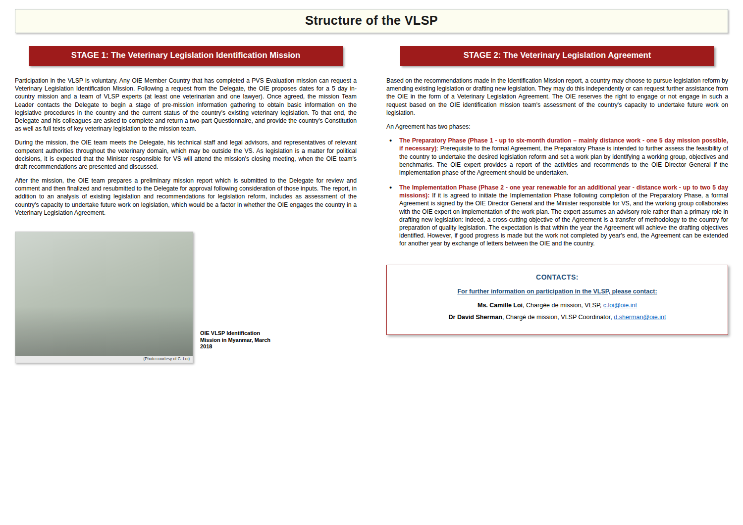Structure of the VLSP
STAGE 1: The Veterinary Legislation Identification Mission
Participation in the VLSP is voluntary. Any OIE Member Country that has completed a PVS Evaluation mission can request a Veterinary Legislation Identification Mission. Following a request from the Delegate, the OIE proposes dates for a 5 day in-country mission and a team of VLSP experts (at least one veterinarian and one lawyer). Once agreed, the mission Team Leader contacts the Delegate to begin a stage of pre-mission information gathering to obtain basic information on the legislative procedures in the country and the current status of the country's existing veterinary legislation. To that end, the Delegate and his colleagues are asked to complete and return a two-part Questionnaire, and provide the country's Constitution as well as full texts of key veterinary legislation to the mission team.
During the mission, the OIE team meets the Delegate, his technical staff and legal advisors, and representatives of relevant competent authorities throughout the veterinary domain, which may be outside the VS. As legislation is a matter for political decisions, it is expected that the Minister responsible for VS will attend the mission's closing meeting, when the OIE team's draft recommendations are presented and discussed.
After the mission, the OIE team prepares a preliminary mission report which is submitted to the Delegate for review and comment and then finalized and resubmitted to the Delegate for approval following consideration of those inputs. The report, in addition to an analysis of existing legislation and recommendations for legislation reform, includes as assessment of the country's capacity to undertake future work on legislation, which would be a factor in whether the OIE engages the country in a Veterinary Legislation Agreement.
(Photo courtesy of C. Loi)
OIE VLSP Identification Mission in Myanmar, March 2018
STAGE 2: The Veterinary Legislation Agreement
Based on the recommendations made in the Identification Mission report, a country may choose to pursue legislation reform by amending existing legislation or drafting new legislation. They may do this independently or can request further assistance from the OIE in the form of a Veterinary Legislation Agreement. The OIE reserves the right to engage or not engage in such a request based on the OIE identification mission team's assessment of the country's capacity to undertake future work on legislation.
An Agreement has two phases:
The Preparatory Phase (Phase 1 - up to six-month duration – mainly distance work - one 5 day mission possible, if necessary): Prerequisite to the formal Agreement, the Preparatory Phase is intended to further assess the feasibility of the country to undertake the desired legislation reform and set a work plan by identifying a working group, objectives and benchmarks. The OIE expert provides a report of the activities and recommends to the OIE Director General if the implementation phase of the Agreement should be undertaken.
The Implementation Phase (Phase 2 - one year renewable for an additional year - distance work - up to two 5 day missions): If it is agreed to initiate the Implementation Phase following completion of the Preparatory Phase, a formal Agreement is signed by the OIE Director General and the Minister responsible for VS, and the working group collaborates with the OIE expert on implementation of the work plan. The expert assumes an advisory role rather than a primary role in drafting new legislation: indeed, a cross-cutting objective of the Agreement is a transfer of methodology to the country for preparation of quality legislation. The expectation is that within the year the Agreement will achieve the drafting objectives identified. However, if good progress is made but the work not completed by year's end, the Agreement can be extended for another year by exchange of letters between the OIE and the country.
CONTACTS:
For further information on participation in the VLSP, please contact:
Ms. Camille Loi, Chargée de mission, VLSP, c.loi@oie.int
Dr David Sherman, Chargé de mission, VLSP Coordinator, d.sherman@oie.int